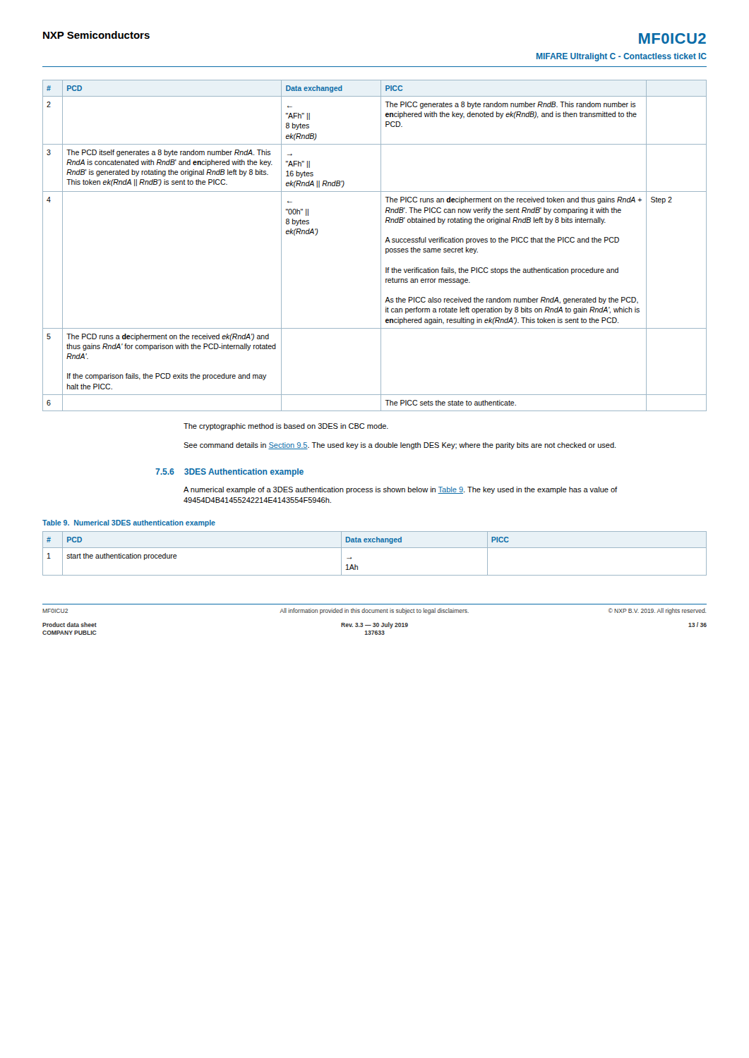NXP Semiconductors
MF0ICU2
MIFARE Ultralight C - Contactless ticket IC
| # | PCD | Data exchanged | PICC | |
| --- | --- | --- | --- | --- |
| 2 | | ← "AFh" // 8 bytes ek(RndB) | The PICC generates a 8 byte random number RndB . This random number is en ciphered with the key, denoted by ek(RndB), and is then transmitted to the PCD. | |
| 3 | The PCD itself generates a 8 byte random number RndA . This RndA is concatenated with RndB ' and en ciphered with the key. RndB ' is generated by rotating the original RndB left by 8 bits. This token ek(RndA // RndB') is sent to the PICC. | → "AFh" // 16 bytes ek(RndA // RndB') | | |
| 4 | | ← "00h" // 8 bytes ek(RndA') | The PICC runs an de cipherment on the received token and thus gains RndA + RndB '. The PICC can now verify the sent RndB ' by comparing it with the RndB ' obtained by rotating the original RndB left by 8 bits internally. A successful verification proves to the PICC that the PICC and the PCD posses the same secret key. If the verification fails, the PICC stops the authentication procedure and returns an error message. As the PICC also received the random number RndA , generated by the PCD, it can perform a rotate left operation by 8 bits on RndA to gain RndA', which is en ciphered again, resulting in ek(RndA') . This token is sent to the PCD. | Step 2 |
| 5 | The PCD runs a de cipherment on the received ek(RndA') and thus gains RndA' for comparison with the PCD-internally rotated RndA' . If the comparison fails, the PCD exits the procedure and may halt the PICC. | | | |
| 6 | | | The PICC sets the state to authenticate. | |
The cryptographic method is based on 3DES in CBC mode.
See command details in Section 9.5. The used key is a double length DES Key; where the parity bits are not checked or used.
7.5.63DES Authentication example
A numerical example of a 3DES authentication process is shown below in Table 9. The key used in the example has a value of 49454D4B41455242214E4143554F5946h.
Table 9. Numerical 3DES authentication example
| # | PCD | Data exchanged | PICC |
| --- | --- | --- | --- |
| 1 | start the authentication procedure | → 1Ah | |
MF0ICU2
All information provided in this document is subject to legal disclaimers.
© NXP B.V. 2019. All rights reserved.
Product data sheet
COMPANY PUBLIC
Rev. 3.3 — 30 July 2019
137633
13 / 36